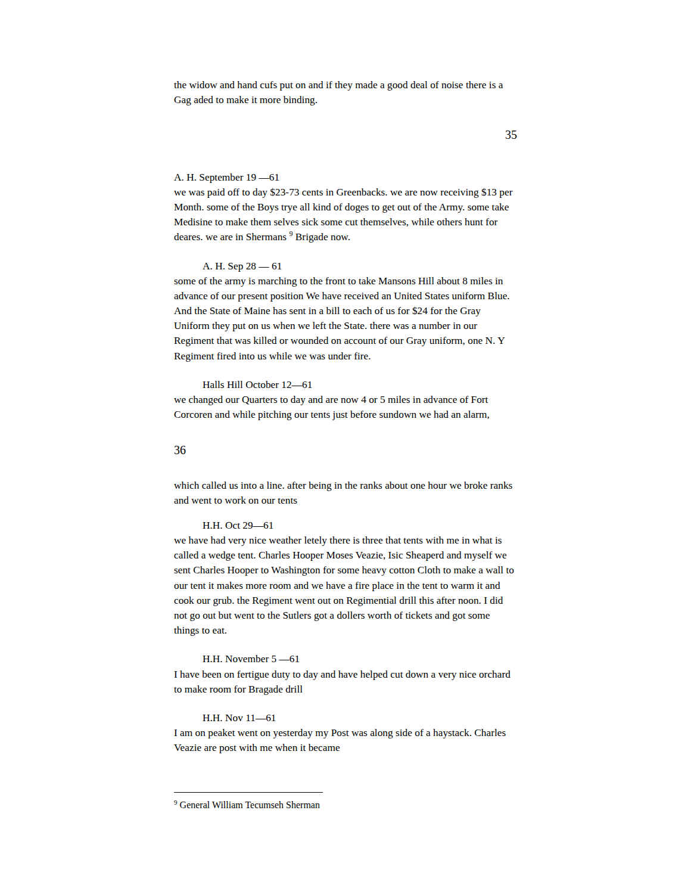the widow and hand cufs put on and if they made a good deal of noise there is a Gag aded to make it more binding.
35
A. H. September 19 —61 we was paid off to day $23-73 cents in Greenbacks. we are now receiving $13 per Month. some of the Boys trye all kind of doges to get out of the Army. some take Medisine to make them selves sick some cut themselves, while others hunt for deares. we are in Shermans 9 Brigade now.
A. H. Sep 28 — 61 some of the army is marching to the front to take Mansons Hill about 8 miles in advance of our present position We have received an United States uniform Blue. And the State of Maine has sent in a bill to each of us for $24 for the Gray Uniform they put on us when we left the State. there was a number in our Regiment that was killed or wounded on account of our Gray uniform, one N. Y Regiment fired into us while we was under fire.
Halls Hill October 12—61 we changed our Quarters to day and are now 4 or 5 miles in advance of Fort Corcoren and while pitching our tents just before sundown we had an alarm,
36
which called us into a line. after being in the ranks about one hour we broke ranks and went to work on our tents
H.H. Oct 29—61 we have had very nice weather letely there is three that tents with me in what is called a wedge tent. Charles Hooper Moses Veazie, Isic Sheaperd and myself we sent Charles Hooper to Washington for some heavy cotton Cloth to make a wall to our tent it makes more room and we have a fire place in the tent to warm it and cook our grub. the Regiment went out on Regimential drill this after noon. I did not go out but went to the Sutlers got a dollers worth of tickets and got some things to eat.
H.H. November 5 —61 I have been on fertigue duty to day and have helped cut down a very nice orchard to make room for Bragade drill
H.H. Nov 11—61 I am on peaket went on yesterday my Post was along side of a haystack. Charles Veazie are post with me when it became
9 General William Tecumseh Sherman